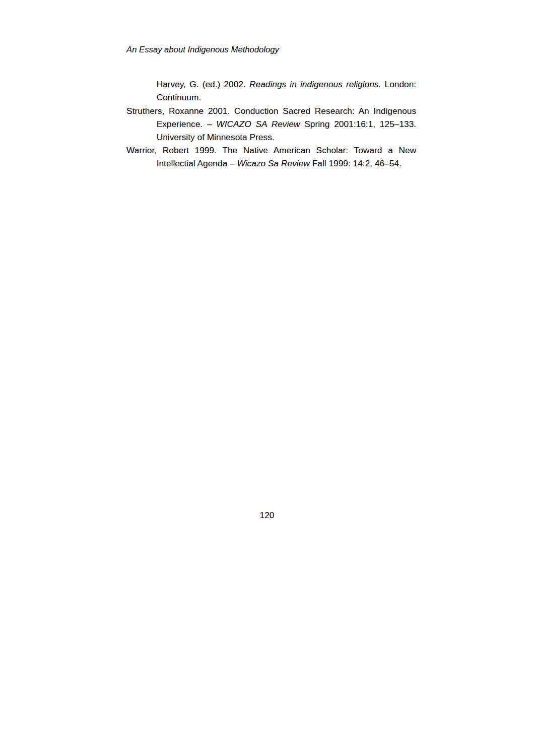An Essay about Indigenous Methodology
Harvey, G. (ed.) 2002. Readings in indigenous religions. London: Continuum.
Struthers, Roxanne 2001. Conduction Sacred Research: An Indigenous Experience. – WICAZO SA Review Spring 2001:16:1, 125–133. University of Minnesota Press.
Warrior, Robert 1999. The Native American Scholar: Toward a New Intellectial Agenda – Wicazo Sa Review Fall 1999: 14:2, 46–54.
120